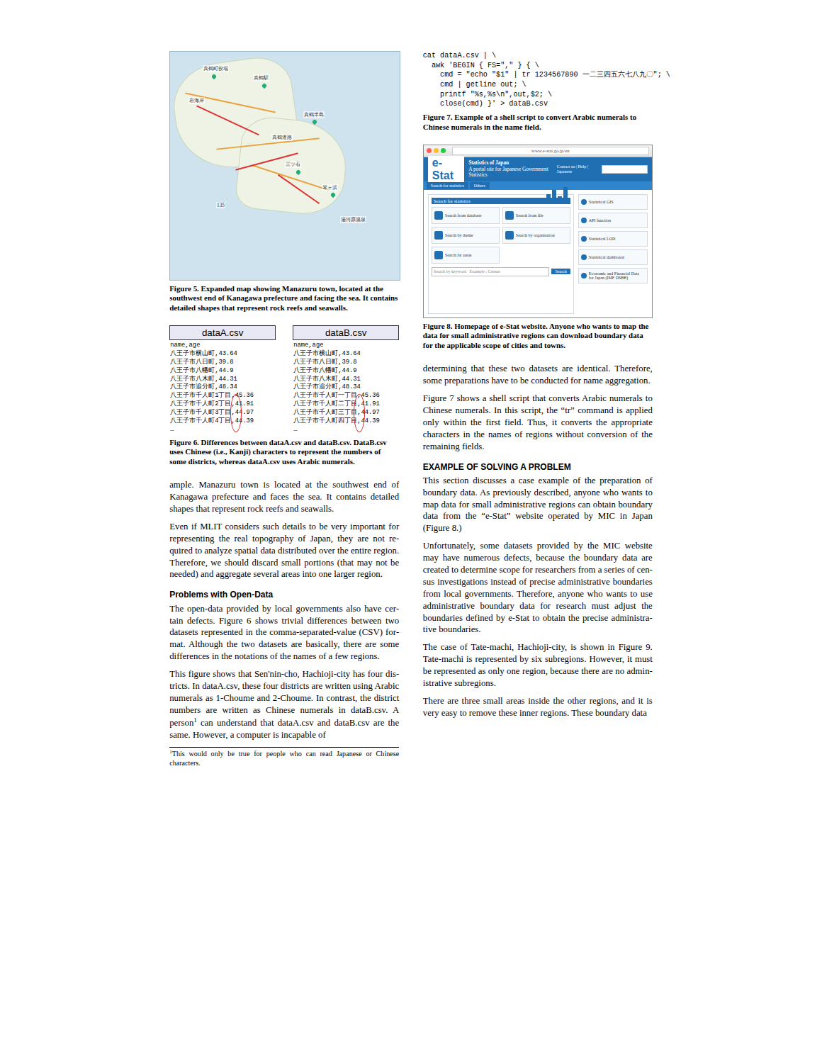真鶴町役場
真鶴駅
岩海岸
真鶴半島
三ツ石
琴ヶ浜
湯河原温泉
135
真鶴道路
Figure 5. Expanded map showing Manazuru town, located at the southwest end of Kanagawa prefecture and facing the sea. It contains detailed shapes that represent rock reefs and seawalls.
dataA.csv
name,age 八王子市横山町,43.64 八王子市八日町,39.8 八王子市八幡町,44.9 八王子市八木町,44.31 八王子市追分町,48.34 八王子市千人町1丁目,45.36 八王子市千人町2丁目,41.91 八王子市千人町3丁目,44.97 八王子市千人町4丁目,44.39 …
dataB.csv
name,age 八王子市横山町,43.64 八王子市八日町,39.8 八王子市八幡町,44.9 八王子市八木町,44.31 八王子市追分町,48.34 八王子市千人町一丁目,45.36 八王子市千人町二丁目,41.91 八王子市千人町三丁目,44.97 八王子市千人町四丁目,44.39 …
Figure 6. Differences between dataA.csv and dataB.csv. DataB.csv uses Chinese (i.e., Kanji) characters to represent the numbers of some districts, whereas dataA.csv uses Arabic numerals.
ample. Manazuru town is located at the southwest end of Kanagawa prefecture and faces the sea. It contains detailed shapes that represent rock reefs and seawalls.
Even if MLIT considers such details to be very important for representing the real topography of Japan, they are not required to analyze spatial data distributed over the entire region. Therefore, we should discard small portions (that may not be needed) and aggregate several areas into one larger region.
Problems with Open-Data
The open-data provided by local governments also have certain defects. Figure 6 shows trivial differences between two datasets represented in the comma-separated-value (CSV) format. Although the two datasets are basically, there are some differences in the notations of the names of a few regions.
This figure shows that Sen'nin-cho, Hachioji-city has four districts. In dataA.csv, these four districts are written using Arabic numerals as 1-Choume and 2-Choume. In contrast, the district numbers are written as Chinese numerals in dataB.csv. A person1 can understand that dataA.csv and dataB.csv are the same. However, a computer is incapable of
1This would only be true for people who can read Japanese or Chinese characters.
cat dataA.csv | \ awk 'BEGIN { FS="," } { \ cmd = "echo "$1" | tr 1234567890 一二三四五六七八九〇"; \ cmd | getline out; \ printf "%s,%s\n",out,$2; \ close(cmd) }' > dataB.csv
Figure 7. Example of a shell script to convert Arabic numerals to Chinese numerals in the name field.
www.e-stat.go.jp/en
e-Stat
Statistics of Japan
A portal site for Japanese Government Statistics
Contact us | Help | Japanese
Search for statistics
Others
Search for statistics
Search from database
Search from file
Search by theme
Search by organisation
Search by areas
Search by keyword Example : Census
Search
Statistical GIS
API function
Statistical LOD
Statistical dashboard
Economic and Financial Data for Japan (IMF DSBB)
Figure 8. Homepage of e-Stat website. Anyone who wants to map the data for small administrative regions can download boundary data for the applicable scope of cities and towns.
determining that these two datasets are identical. Therefore, some preparations have to be conducted for name aggregation.
Figure 7 shows a shell script that converts Arabic numerals to Chinese numerals. In this script, the “tr” command is applied only within the first field. Thus, it converts the appropriate characters in the names of regions without conversion of the remaining fields.
Example of Solving a Problem
This section discusses a case example of the preparation of boundary data. As previously described, anyone who wants to map data for small administrative regions can obtain boundary data from the “e-Stat” website operated by MIC in Japan (Figure 8.)
Unfortunately, some datasets provided by the MIC website may have numerous defects, because the boundary data are created to determine scope for researchers from a series of census investigations instead of precise administrative boundaries from local governments. Therefore, anyone who wants to use administrative boundary data for research must adjust the boundaries defined by e-Stat to obtain the precise administrative boundaries.
The case of Tate-machi, Hachioji-city, is shown in Figure 9. Tate-machi is represented by six subregions. However, it must be represented as only one region, because there are no administrative subregions.
There are three small areas inside the other regions, and it is very easy to remove these inner regions. These boundary data